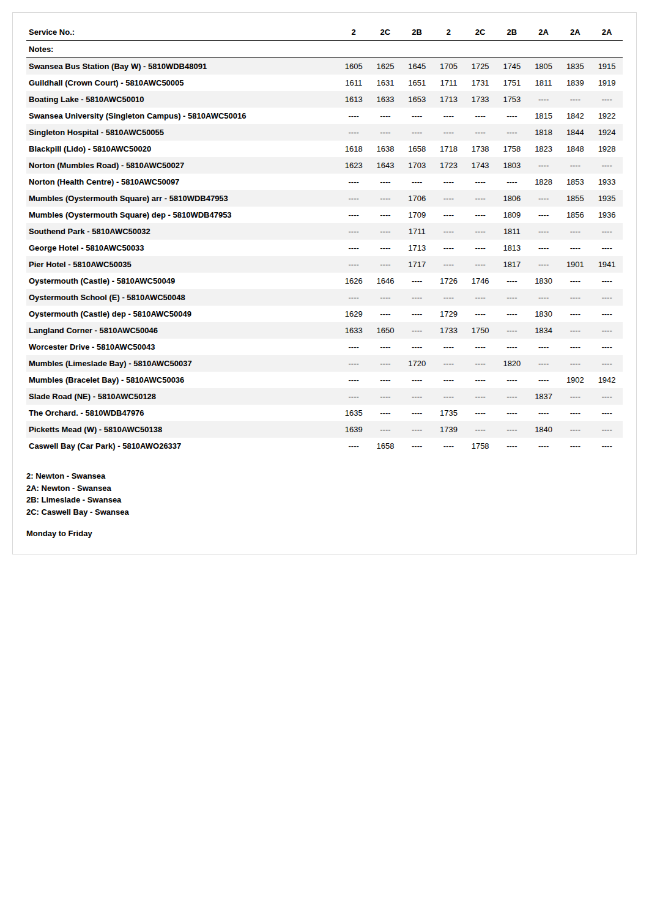| Service No.: | 2 | 2C | 2B | 2 | 2C | 2B | 2A | 2A | 2A |
| --- | --- | --- | --- | --- | --- | --- | --- | --- | --- |
| Notes: | | | | | | | | | |
| Swansea Bus Station (Bay W) - 5810WDB48091 | 1605 | 1625 | 1645 | 1705 | 1725 | 1745 | 1805 | 1835 | 1915 |
| Guildhall (Crown Court) - 5810AWC50005 | 1611 | 1631 | 1651 | 1711 | 1731 | 1751 | 1811 | 1839 | 1919 |
| Boating Lake - 5810AWC50010 | 1613 | 1633 | 1653 | 1713 | 1733 | 1753 | ---- | ---- | ---- |
| Swansea University (Singleton Campus) - 5810AWC50016 | ---- | ---- | ---- | ---- | ---- | ---- | 1815 | 1842 | 1922 |
| Singleton Hospital - 5810AWC50055 | ---- | ---- | ---- | ---- | ---- | ---- | 1818 | 1844 | 1924 |
| Blackpill (Lido) - 5810AWC50020 | 1618 | 1638 | 1658 | 1718 | 1738 | 1758 | 1823 | 1848 | 1928 |
| Norton (Mumbles Road) - 5810AWC50027 | 1623 | 1643 | 1703 | 1723 | 1743 | 1803 | ---- | ---- | ---- |
| Norton (Health Centre) - 5810AWC50097 | ---- | ---- | ---- | ---- | ---- | ---- | 1828 | 1853 | 1933 |
| Mumbles (Oystermouth Square) arr - 5810WDB47953 | ---- | ---- | 1706 | ---- | ---- | 1806 | ---- | 1855 | 1935 |
| Mumbles (Oystermouth Square) dep - 5810WDB47953 | ---- | ---- | 1709 | ---- | ---- | 1809 | ---- | 1856 | 1936 |
| Southend Park - 5810AWC50032 | ---- | ---- | 1711 | ---- | ---- | 1811 | ---- | ---- | ---- |
| George Hotel - 5810AWC50033 | ---- | ---- | 1713 | ---- | ---- | 1813 | ---- | ---- | ---- |
| Pier Hotel - 5810AWC50035 | ---- | ---- | 1717 | ---- | ---- | 1817 | ---- | 1901 | 1941 |
| Oystermouth (Castle) - 5810AWC50049 | 1626 | 1646 | ---- | 1726 | 1746 | ---- | 1830 | ---- | ---- |
| Oystermouth School (E) - 5810AWC50048 | ---- | ---- | ---- | ---- | ---- | ---- | ---- | ---- | ---- |
| Oystermouth (Castle) dep - 5810AWC50049 | 1629 | ---- | ---- | 1729 | ---- | ---- | 1830 | ---- | ---- |
| Langland Corner - 5810AWC50046 | 1633 | 1650 | ---- | 1733 | 1750 | ---- | 1834 | ---- | ---- |
| Worcester Drive - 5810AWC50043 | ---- | ---- | ---- | ---- | ---- | ---- | ---- | ---- | ---- |
| Mumbles (Limeslade Bay) - 5810AWC50037 | ---- | ---- | 1720 | ---- | ---- | 1820 | ---- | ---- | ---- |
| Mumbles (Bracelet Bay) - 5810AWC50036 | ---- | ---- | ---- | ---- | ---- | ---- | ---- | 1902 | 1942 |
| Slade Road (NE) - 5810AWC50128 | ---- | ---- | ---- | ---- | ---- | ---- | 1837 | ---- | ---- |
| The Orchard. - 5810WDB47976 | 1635 | ---- | ---- | 1735 | ---- | ---- | ---- | ---- | ---- |
| Picketts Mead (W) - 5810AWC50138 | 1639 | ---- | ---- | 1739 | ---- | ---- | 1840 | ---- | ---- |
| Caswell Bay (Car Park) - 5810AWO26337 | ---- | 1658 | ---- | ---- | 1758 | ---- | ---- | ---- | ---- |
2: Newton - Swansea
2A: Newton - Swansea
2B: Limeslade - Swansea
2C: Caswell Bay - Swansea
Monday to Friday